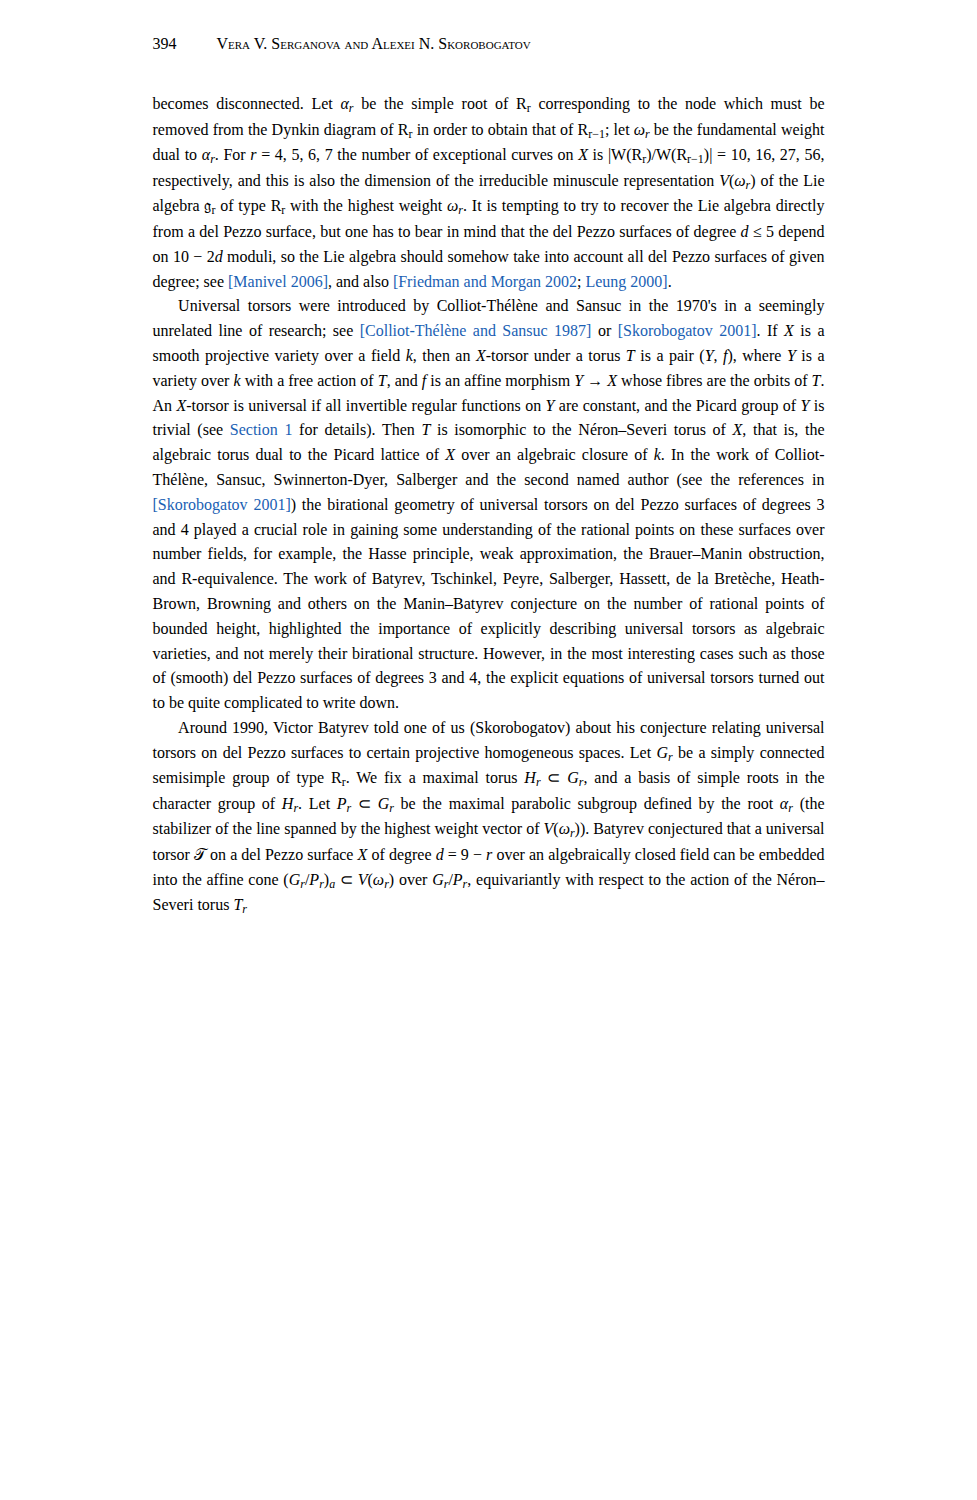394 Vera V. Serganova and Alexei N. Skorobogatov
becomes disconnected. Let αr be the simple root of Rr corresponding to the node which must be removed from the Dynkin diagram of Rr in order to obtain that of Rr−1; let ωr be the fundamental weight dual to αr. For r = 4, 5, 6, 7 the number of exceptional curves on X is |W(Rr)/W(Rr−1)| = 10, 16, 27, 56, respectively, and this is also the dimension of the irreducible minuscule representation V(ωr) of the Lie algebra 𝔤r of type Rr with the highest weight ωr. It is tempting to try to recover the Lie algebra directly from a del Pezzo surface, but one has to bear in mind that the del Pezzo surfaces of degree d ≤ 5 depend on 10 − 2d moduli, so the Lie algebra should somehow take into account all del Pezzo surfaces of given degree; see [Manivel 2006], and also [Friedman and Morgan 2002; Leung 2000].
Universal torsors were introduced by Colliot-Thélène and Sansuc in the 1970's in a seemingly unrelated line of research; see [Colliot-Thélène and Sansuc 1987] or [Skorobogatov 2001]. If X is a smooth projective variety over a field k, then an X-torsor under a torus T is a pair (Y, f), where Y is a variety over k with a free action of T, and f is an affine morphism Y → X whose fibres are the orbits of T. An X-torsor is universal if all invertible regular functions on Y are constant, and the Picard group of Y is trivial (see Section 1 for details). Then T is isomorphic to the Néron–Severi torus of X, that is, the algebraic torus dual to the Picard lattice of X over an algebraic closure of k. In the work of Colliot-Thélène, Sansuc, Swinnerton-Dyer, Salberger and the second named author (see the references in [Skorobogatov 2001]) the birational geometry of universal torsors on del Pezzo surfaces of degrees 3 and 4 played a crucial role in gaining some understanding of the rational points on these surfaces over number fields, for example, the Hasse principle, weak approximation, the Brauer–Manin obstruction, and R-equivalence. The work of Batyrev, Tschinkel, Peyre, Salberger, Hassett, de la Bretèche, Heath-Brown, Browning and others on the Manin–Batyrev conjecture on the number of rational points of bounded height, highlighted the importance of explicitly describing universal torsors as algebraic varieties, and not merely their birational structure. However, in the most interesting cases such as those of (smooth) del Pezzo surfaces of degrees 3 and 4, the explicit equations of universal torsors turned out to be quite complicated to write down.
Around 1990, Victor Batyrev told one of us (Skorobogatov) about his conjecture relating universal torsors on del Pezzo surfaces to certain projective homogeneous spaces. Let Gr be a simply connected semisimple group of type Rr. We fix a maximal torus Hr ⊂ Gr, and a basis of simple roots in the character group of Hr. Let Pr ⊂ Gr be the maximal parabolic subgroup defined by the root αr (the stabilizer of the line spanned by the highest weight vector of V(ωr)). Batyrev conjectured that a universal torsor 𝒯 on a del Pezzo surface X of degree d = 9 − r over an algebraically closed field can be embedded into the affine cone (Gr/Pr)a ⊂ V(ωr) over Gr/Pr, equivariantly with respect to the action of the Néron–Severi torus Tr